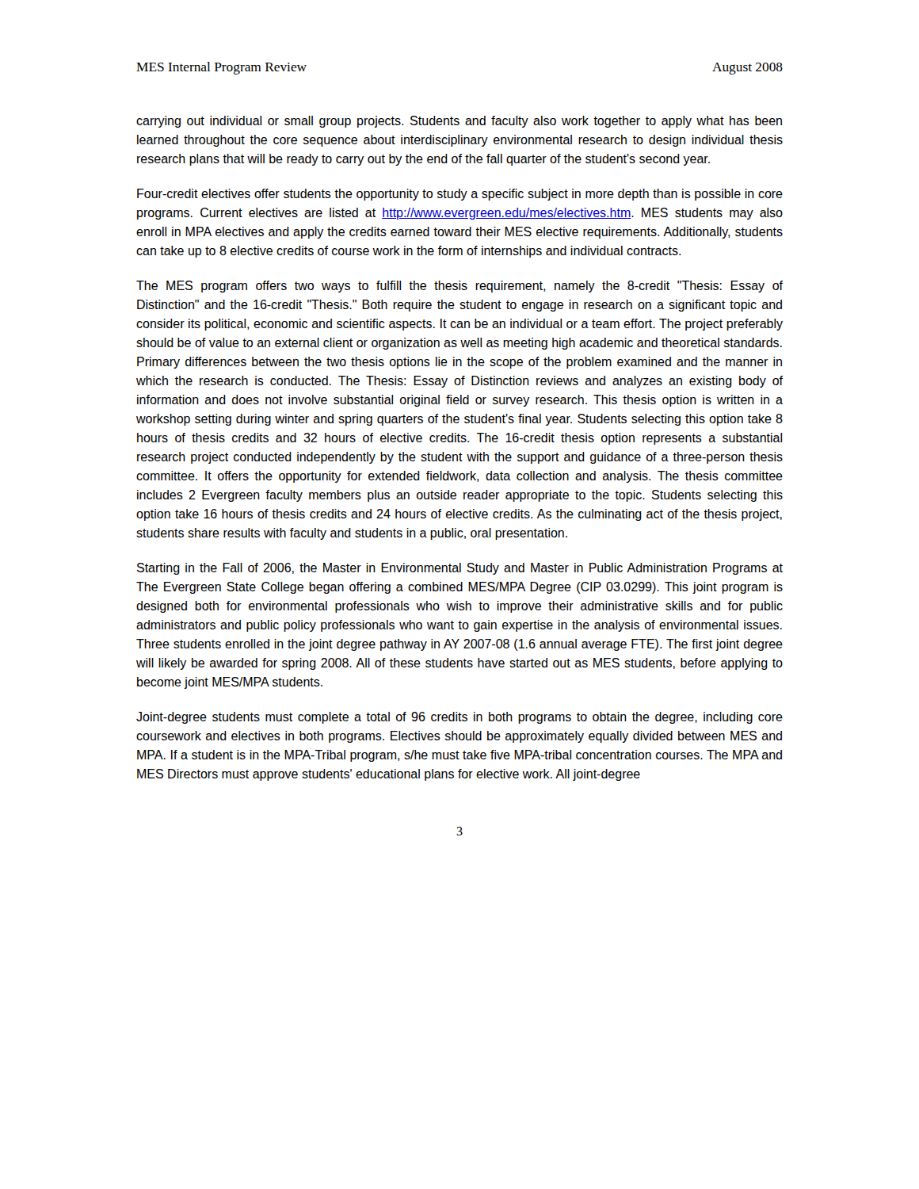MES Internal Program Review August 2008
carrying out individual or small group projects. Students and faculty also work together to apply what has been learned throughout the core sequence about interdisciplinary environmental research to design individual thesis research plans that will be ready to carry out by the end of the fall quarter of the student's second year.
Four-credit electives offer students the opportunity to study a specific subject in more depth than is possible in core programs. Current electives are listed at http://www.evergreen.edu/mes/electives.htm. MES students may also enroll in MPA electives and apply the credits earned toward their MES elective requirements. Additionally, students can take up to 8 elective credits of course work in the form of internships and individual contracts.
The MES program offers two ways to fulfill the thesis requirement, namely the 8-credit "Thesis: Essay of Distinction" and the 16-credit "Thesis." Both require the student to engage in research on a significant topic and consider its political, economic and scientific aspects. It can be an individual or a team effort. The project preferably should be of value to an external client or organization as well as meeting high academic and theoretical standards. Primary differences between the two thesis options lie in the scope of the problem examined and the manner in which the research is conducted. The Thesis: Essay of Distinction reviews and analyzes an existing body of information and does not involve substantial original field or survey research. This thesis option is written in a workshop setting during winter and spring quarters of the student's final year. Students selecting this option take 8 hours of thesis credits and 32 hours of elective credits. The 16-credit thesis option represents a substantial research project conducted independently by the student with the support and guidance of a three-person thesis committee. It offers the opportunity for extended fieldwork, data collection and analysis. The thesis committee includes 2 Evergreen faculty members plus an outside reader appropriate to the topic. Students selecting this option take 16 hours of thesis credits and 24 hours of elective credits. As the culminating act of the thesis project, students share results with faculty and students in a public, oral presentation.
Starting in the Fall of 2006, the Master in Environmental Study and Master in Public Administration Programs at The Evergreen State College began offering a combined MES/MPA Degree (CIP 03.0299). This joint program is designed both for environmental professionals who wish to improve their administrative skills and for public administrators and public policy professionals who want to gain expertise in the analysis of environmental issues. Three students enrolled in the joint degree pathway in AY 2007-08 (1.6 annual average FTE). The first joint degree will likely be awarded for spring 2008. All of these students have started out as MES students, before applying to become joint MES/MPA students.
Joint-degree students must complete a total of 96 credits in both programs to obtain the degree, including core coursework and electives in both programs. Electives should be approximately equally divided between MES and MPA. If a student is in the MPA-Tribal program, s/he must take five MPA-tribal concentration courses. The MPA and MES Directors must approve students' educational plans for elective work. All joint-degree
3